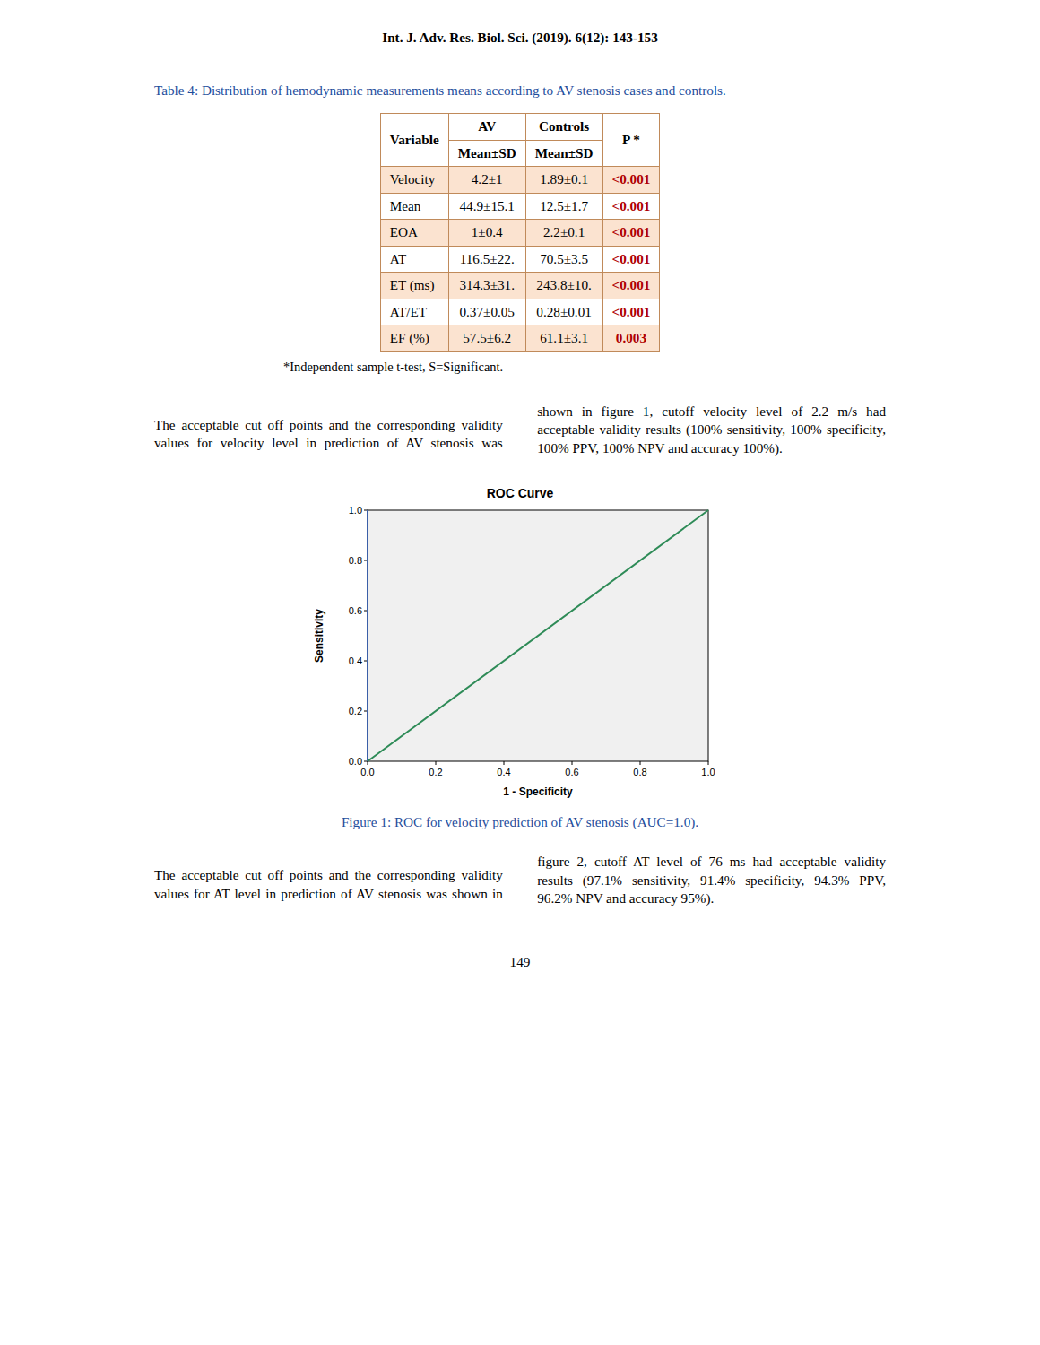Int. J. Adv. Res. Biol. Sci. (2019). 6(12): 143-153
Table 4: Distribution of hemodynamic measurements means according to AV stenosis cases and controls.
| Variable | AV | Controls | P * |
| --- | --- | --- | --- |
| Mean±SD | Mean±SD |
| Velocity | 4.2±1 | 1.89±0.1 | <0.001 |
| Mean | 44.9±15.1 | 12.5±1.7 | <0.001 |
| EOA | 1±0.4 | 2.2±0.1 | <0.001 |
| AT | 116.5±22. | 70.5±3.5 | <0.001 |
| ET (ms) | 314.3±31. | 243.8±10. | <0.001 |
| AT/ET | 0.37±0.05 | 0.28±0.01 | <0.001 |
| EF (%) | 57.5±6.2 | 61.1±3.1 | 0.003 |
*Independent sample t-test, S=Significant.
The acceptable cut off points and the corresponding validity values for velocity level in prediction of AV stenosis was shown in figure 1, cutoff velocity level of 2.2 m/s had acceptable validity results (100% sensitivity, 100% specificity, 100% PPV, 100% NPV and accuracy 100%).
ROC Curve Sensitivity 1.0 0.8 0.6 0.4 0.2 0.0 0.0 0.2 0.4 0.6 0.8 1.0 1 - Specificity
Figure 1: ROC for velocity prediction of AV stenosis (AUC=1.0).
The acceptable cut off points and the corresponding validity values for AT level in prediction of AV stenosis was shown in figure 2, cutoff AT level of 76 ms had acceptable validity results (97.1% sensitivity, 91.4% specificity, 94.3% PPV, 96.2% NPV and accuracy 95%).
149